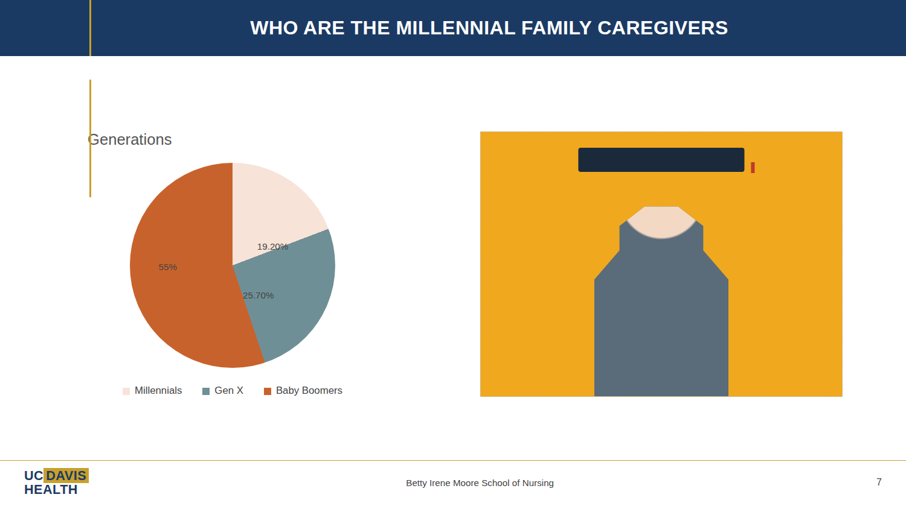Who Are the Millennial Family Caregivers
Generations
19.20%
25.70%
55%
Millennials
Gen X
Baby Boomers
UCDAVIS
HEALTH
Betty Irene Moore School of Nursing
7